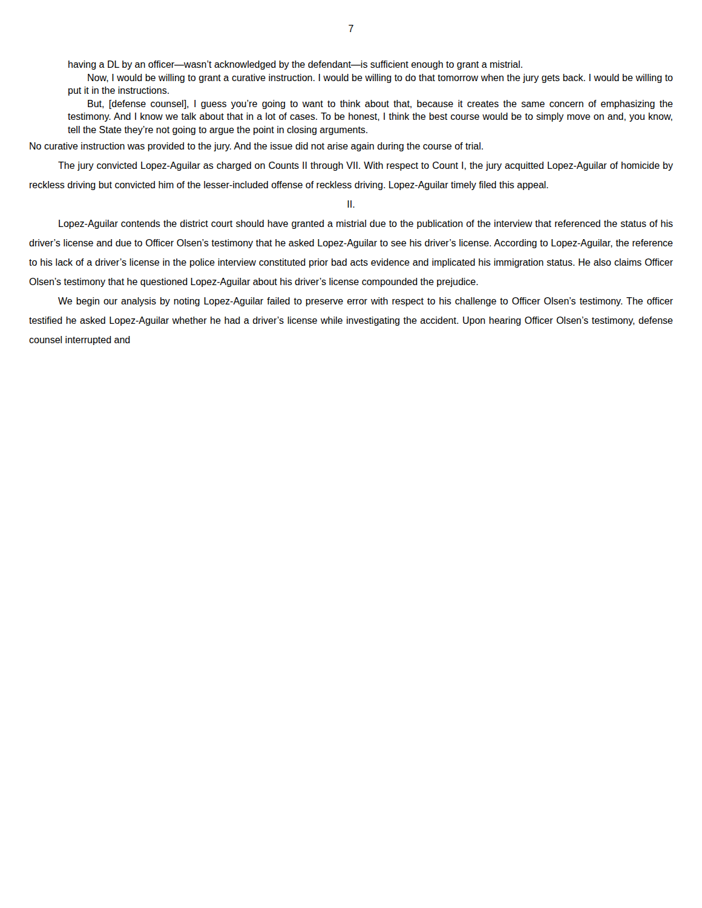7
having a DL by an officer—wasn’t acknowledged by the defendant—is sufficient enough to grant a mistrial.
Now, I would be willing to grant a curative instruction. I would be willing to do that tomorrow when the jury gets back. I would be willing to put it in the instructions.
But, [defense counsel], I guess you’re going to want to think about that, because it creates the same concern of emphasizing the testimony. And I know we talk about that in a lot of cases. To be honest, I think the best course would be to simply move on and, you know, tell the State they’re not going to argue the point in closing arguments.
No curative instruction was provided to the jury. And the issue did not arise again during the course of trial.
The jury convicted Lopez-Aguilar as charged on Counts II through VII. With respect to Count I, the jury acquitted Lopez-Aguilar of homicide by reckless driving but convicted him of the lesser-included offense of reckless driving. Lopez-Aguilar timely filed this appeal.
II.
Lopez-Aguilar contends the district court should have granted a mistrial due to the publication of the interview that referenced the status of his driver’s license and due to Officer Olsen’s testimony that he asked Lopez-Aguilar to see his driver’s license. According to Lopez-Aguilar, the reference to his lack of a driver’s license in the police interview constituted prior bad acts evidence and implicated his immigration status. He also claims Officer Olsen’s testimony that he questioned Lopez-Aguilar about his driver’s license compounded the prejudice.
We begin our analysis by noting Lopez-Aguilar failed to preserve error with respect to his challenge to Officer Olsen’s testimony. The officer testified he asked Lopez-Aguilar whether he had a driver’s license while investigating the accident. Upon hearing Officer Olsen’s testimony, defense counsel interrupted and